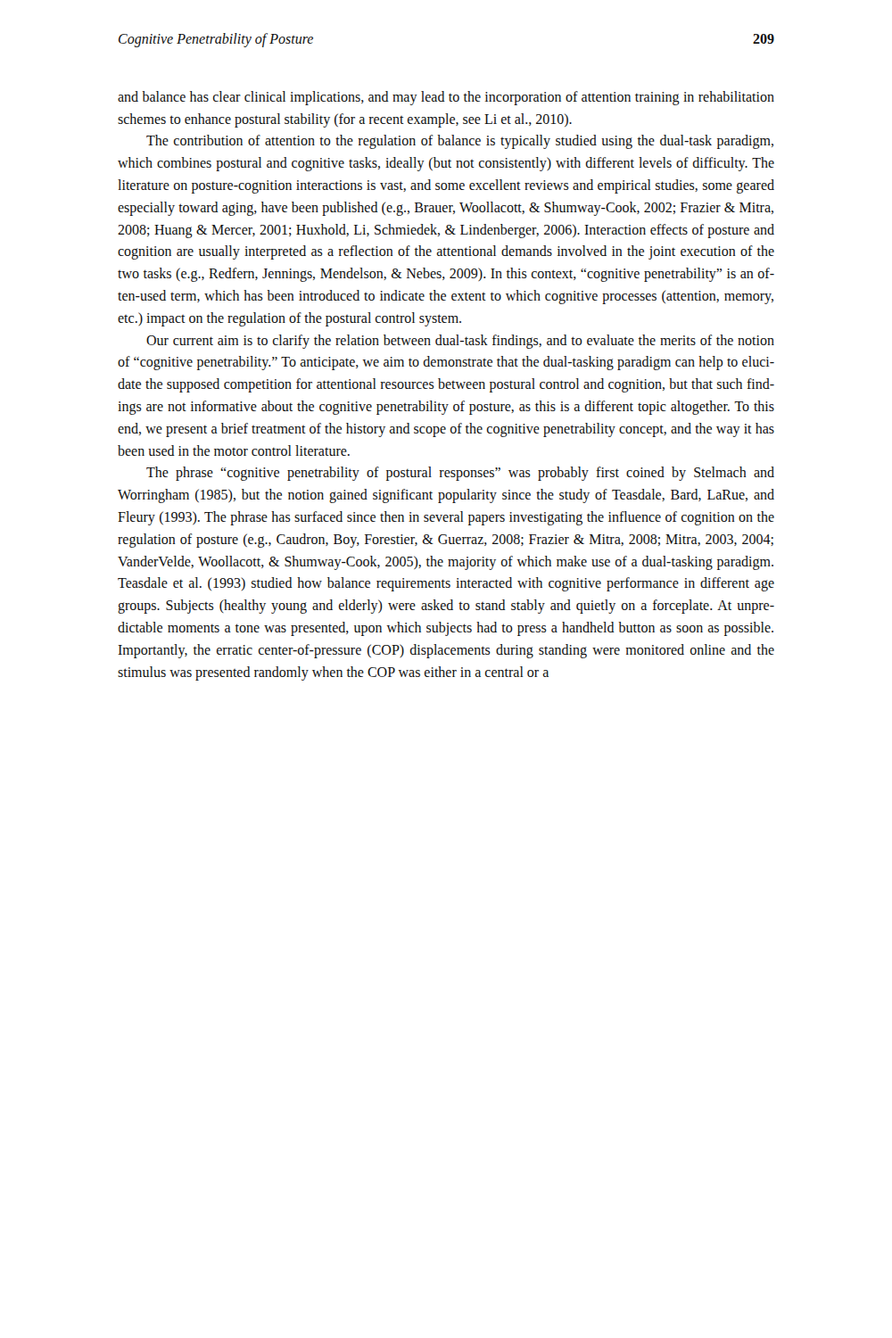Cognitive Penetrability of Posture 209
and balance has clear clinical implications, and may lead to the incorporation of attention training in rehabilitation schemes to enhance postural stability (for a recent example, see Li et al., 2010).
The contribution of attention to the regulation of balance is typically studied using the dual-task paradigm, which combines postural and cognitive tasks, ideally (but not consistently) with different levels of difficulty. The literature on posture-cognition interactions is vast, and some excellent reviews and empirical studies, some geared especially toward aging, have been published (e.g., Brauer, Woollacott, & Shumway-Cook, 2002; Frazier & Mitra, 2008; Huang & Mercer, 2001; Huxhold, Li, Schmiedek, & Lindenberger, 2006). Interaction effects of posture and cognition are usually interpreted as a reflection of the attentional demands involved in the joint execution of the two tasks (e.g., Redfern, Jennings, Mendelson, & Nebes, 2009). In this context, “cognitive penetrability” is an often-used term, which has been introduced to indicate the extent to which cognitive processes (attention, memory, etc.) impact on the regulation of the postural control system.
Our current aim is to clarify the relation between dual-task findings, and to evaluate the merits of the notion of “cognitive penetrability.” To anticipate, we aim to demonstrate that the dual-tasking paradigm can help to elucidate the supposed competition for attentional resources between postural control and cognition, but that such findings are not informative about the cognitive penetrability of posture, as this is a different topic altogether. To this end, we present a brief treatment of the history and scope of the cognitive penetrability concept, and the way it has been used in the motor control literature.
The phrase “cognitive penetrability of postural responses” was probably first coined by Stelmach and Worringham (1985), but the notion gained significant popularity since the study of Teasdale, Bard, LaRue, and Fleury (1993). The phrase has surfaced since then in several papers investigating the influence of cognition on the regulation of posture (e.g., Caudron, Boy, Forestier, & Guerraz, 2008; Frazier & Mitra, 2008; Mitra, 2003, 2004; VanderVelde, Woollacott, & Shumway-Cook, 2005), the majority of which make use of a dual-tasking paradigm. Teasdale et al. (1993) studied how balance requirements interacted with cognitive performance in different age groups. Subjects (healthy young and elderly) were asked to stand stably and quietly on a forceplate. At unpredictable moments a tone was presented, upon which subjects had to press a handheld button as soon as possible. Importantly, the erratic center-of-pressure (COP) displacements during standing were monitored online and the stimulus was presented randomly when the COP was either in a central or a